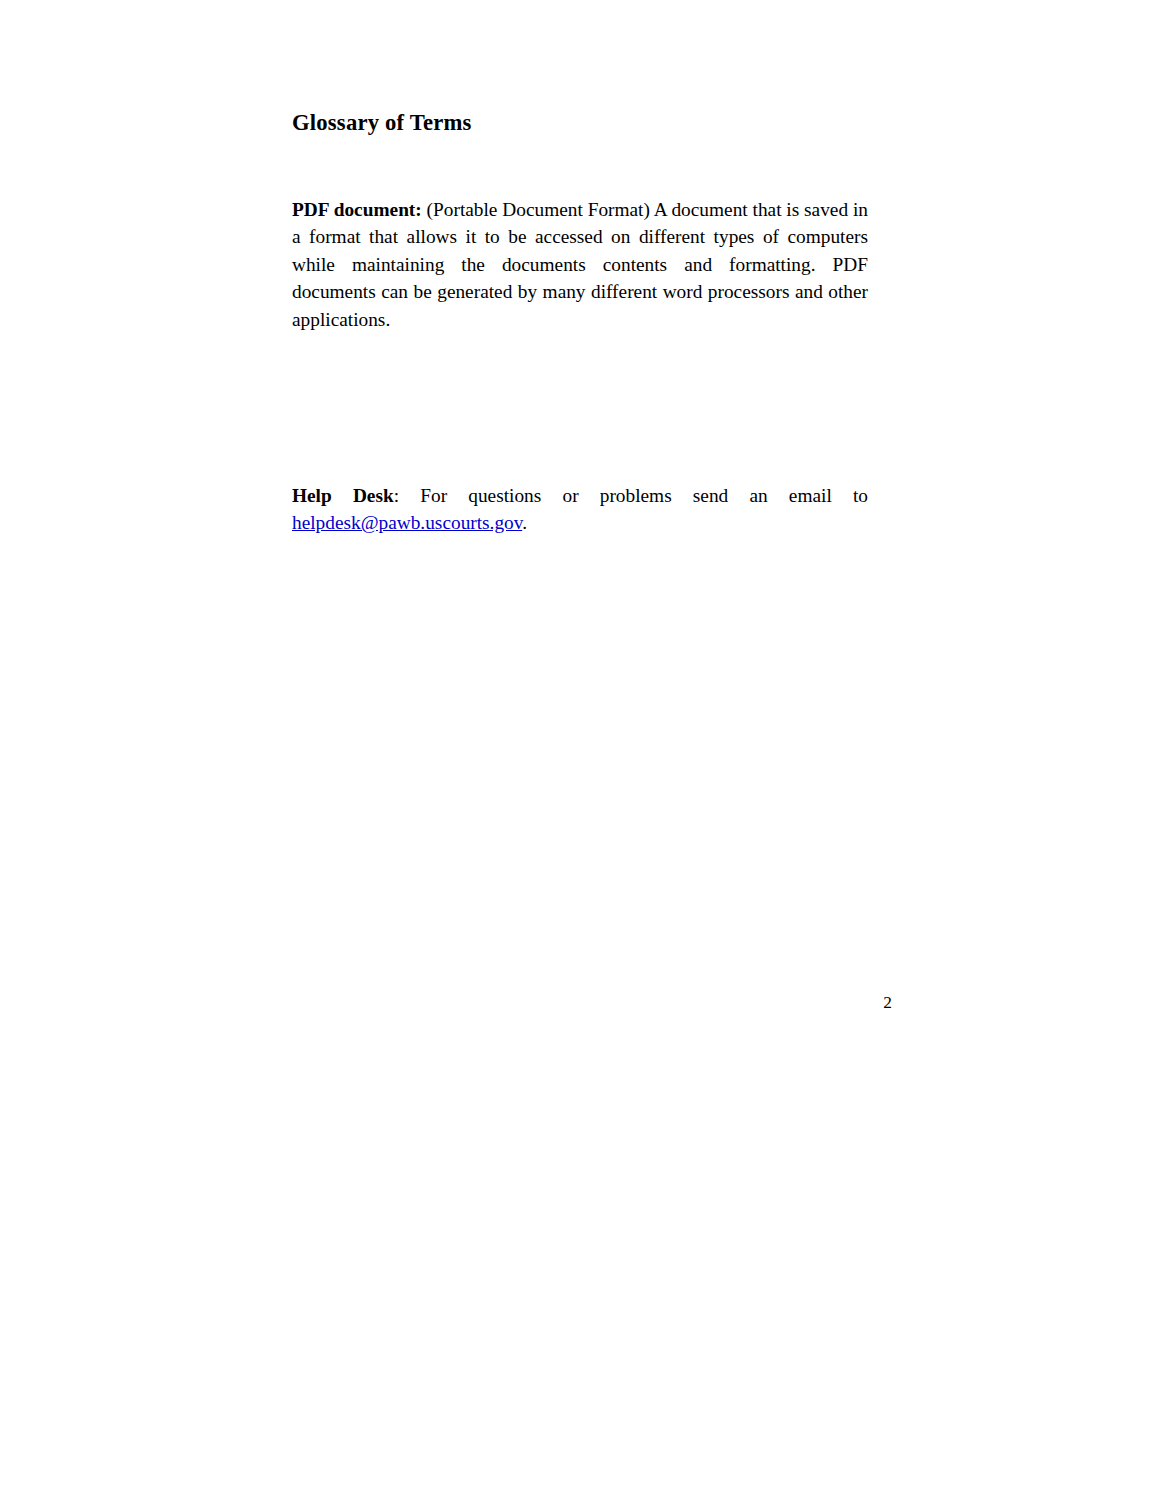Glossary of Terms
PDF document: (Portable Document Format) A document that is saved in a format that allows it to be accessed on different types of computers while maintaining the documents contents and formatting. PDF documents can be generated by many different word processors and other applications.
Help Desk: For questions or problems send an email to helpdesk@pawb.uscourts.gov.
2